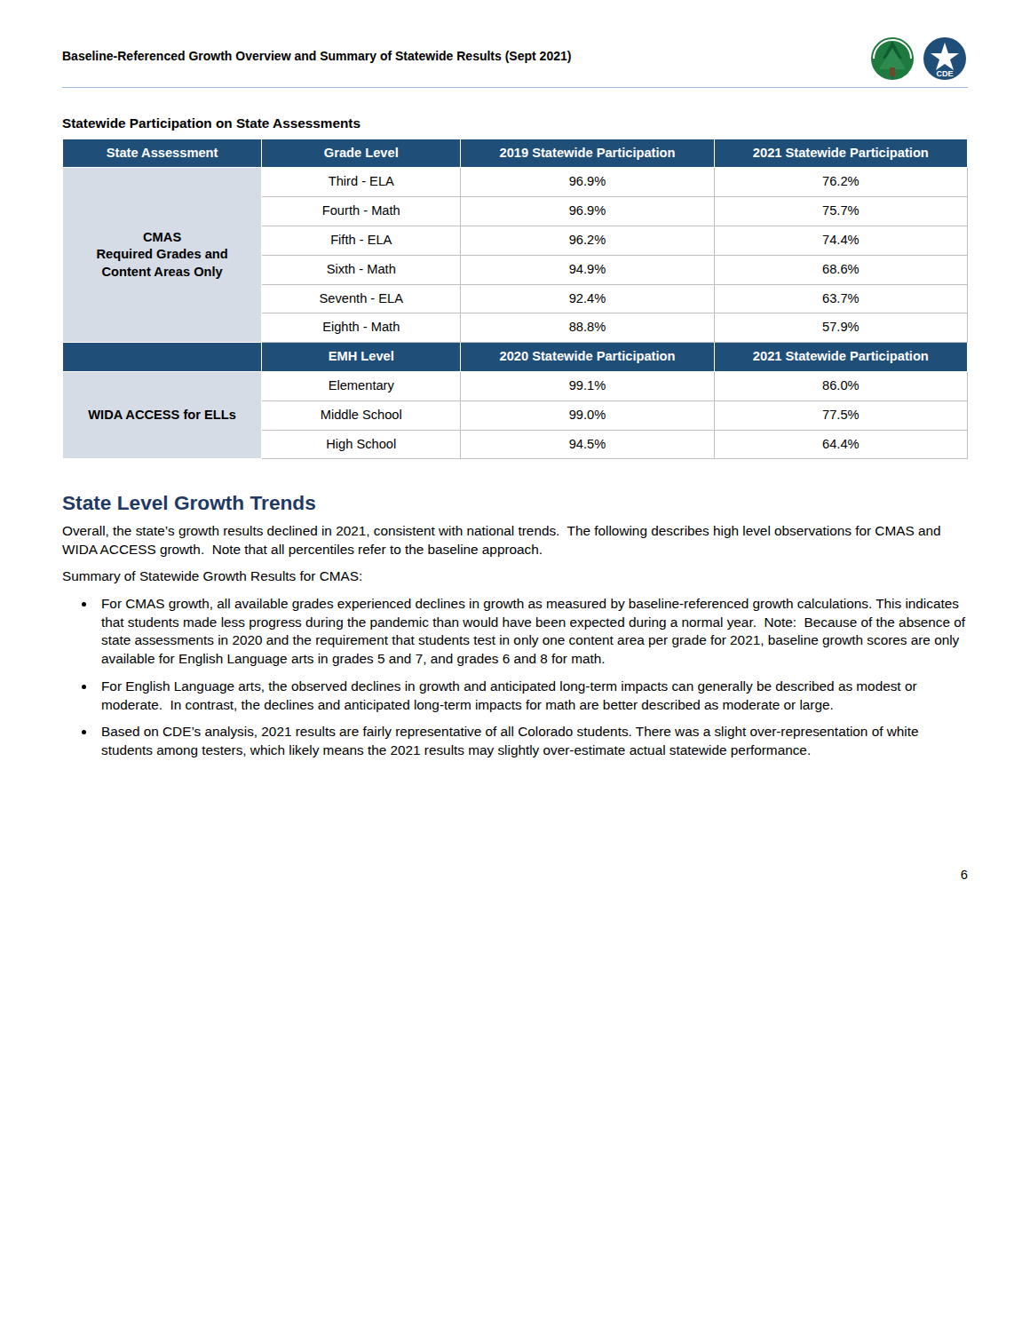Baseline-Referenced Growth Overview and Summary of Statewide Results (Sept 2021)
™
CDE
Statewide Participation on State Assessments
| State Assessment | Grade Level | 2019 Statewide Participation | 2021 Statewide Participation |
| --- | --- | --- | --- |
| CMAS Required Grades and Content Areas Only | Third - ELA | 96.9% | 76.2% |
| Fourth - Math | 96.9% | 75.7% |
| Fifth - ELA | 96.2% | 74.4% |
| Sixth - Math | 94.9% | 68.6% |
| Seventh - ELA | 92.4% | 63.7% |
| Eighth - Math | 88.8% | 57.9% |
| | EMH Level | 2020 Statewide Participation | 2021 Statewide Participation |
| WIDA ACCESS for ELLs | Elementary | 99.1% | 86.0% |
| Middle School | 99.0% | 77.5% |
| High School | 94.5% | 64.4% |
State Level Growth Trends
Overall, the state’s growth results declined in 2021, consistent with national trends. The following describes high level observations for CMAS and WIDA ACCESS growth. Note that all percentiles refer to the baseline approach.
Summary of Statewide Growth Results for CMAS:
For CMAS growth, all available grades experienced declines in growth as measured by baseline-referenced growth calculations. This indicates that students made less progress during the pandemic than would have been expected during a normal year. Note: Because of the absence of state assessments in 2020 and the requirement that students test in only one content area per grade for 2021, baseline growth scores are only available for English Language arts in grades 5 and 7, and grades 6 and 8 for math.
For English Language arts, the observed declines in growth and anticipated long-term impacts can generally be described as modest or moderate. In contrast, the declines and anticipated long-term impacts for math are better described as moderate or large.
Based on CDE’s analysis, 2021 results are fairly representative of all Colorado students. There was a slight over-representation of white students among testers, which likely means the 2021 results may slightly over-estimate actual statewide performance.
6